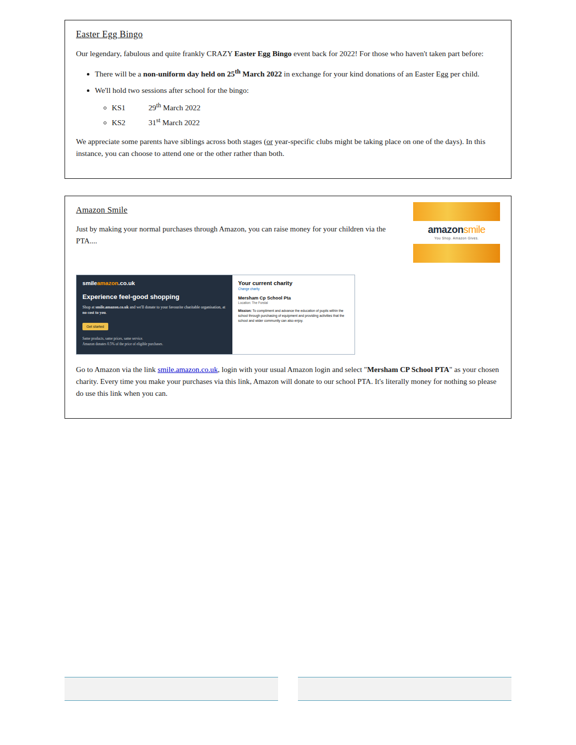Easter Egg Bingo
Our legendary, fabulous and quite frankly CRAZY Easter Egg Bingo event back for 2022! For those who haven't taken part before:
There will be a non-uniform day held on 25th March 2022 in exchange for your kind donations of an Easter Egg per child.
We'll hold two sessions after school for the bingo:
KS1 29th March 2022
KS2 31st March 2022
We appreciate some parents have siblings across both stages (or year-specific clubs might be taking place on one of the days). In this instance, you can choose to attend one or the other rather than both.
amazonsmile
You Shop. Amazon Gives.
Amazon Smile
Just by making your normal purchases through Amazon, you can raise money for your children via the PTA....
smileamazon.co.uk
Experience feel-good shopping
Shop at smile.amazon.co.uk and we'll donate to your favourite charitable organisation, at no cost to you.
Get started
Same products, same prices, same service.
Amazon donates 0.5% of the price of eligible purchases.
Your current charity
Change charity
Mersham Cp School Pta
Location: The Forstal
Mission: To compliment and advance the education of pupils within the school through purchasing of equipment and providing activities that the school and wider community can also enjoy.
Go to Amazon via the link smile.amazon.co.uk, login with your usual Amazon login and select "Mersham CP School PTA" as your chosen charity. Every time you make your purchases via this link, Amazon will donate to our school PTA. It's literally money for nothing so please do use this link when you can.